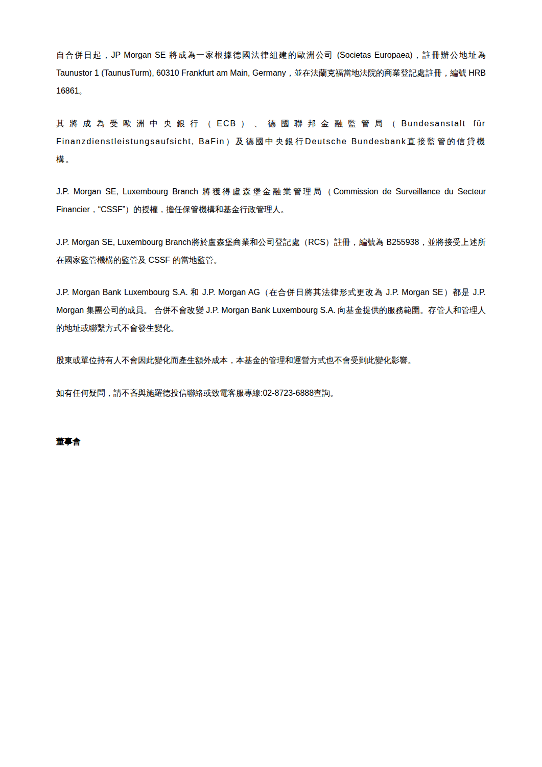自合併日起，JP Morgan SE 將成為一家根據德國法律組建的歐洲公司 (Societas Europaea)，註冊辦公地址為 Taunustor 1 (TaunusTurm), 60310 Frankfurt am Main, Germany，並在法蘭克福當地法院的商業登記處註冊，編號 HRB 16861。
其將成為受歐洲中央銀行（ECB）、德國聯邦金融監管局（Bundesanstalt für Finanzdienstleistungsaufsicht, BaFin）及德國中央銀行Deutsche Bundesbank直接監管的信貸機構。
J.P. Morgan SE, Luxembourg Branch 將獲得盧森堡金融業管理局（Commission de Surveillance du Secteur Financier，“CSSF”）的授權，擔任保管機構和基金行政管理人。
J.P. Morgan SE, Luxembourg Branch將於盧森堡商業和公司登記處（RCS）註冊，編號為 B255938，並將接受上述所在國家監管機構的監管及 CSSF 的當地監管。
J.P. Morgan Bank Luxembourg S.A. 和 J.P. Morgan AG（在合併日將其法律形式更改為 J.P. Morgan SE）都是 J.P. Morgan 集團公司的成員。 合併不會改變 J.P. Morgan Bank Luxembourg S.A. 向基金提供的服務範圍。存管人和管理人的地址或聯繫方式不會發生變化。
股東或單位持有人不會因此變化而產生額外成本，本基金的管理和運營方式也不會受到此變化影響。
如有任何疑問，請不吝與施羅德投信聯絡或致電客服專線:02-8723-6888查詢。
董事會